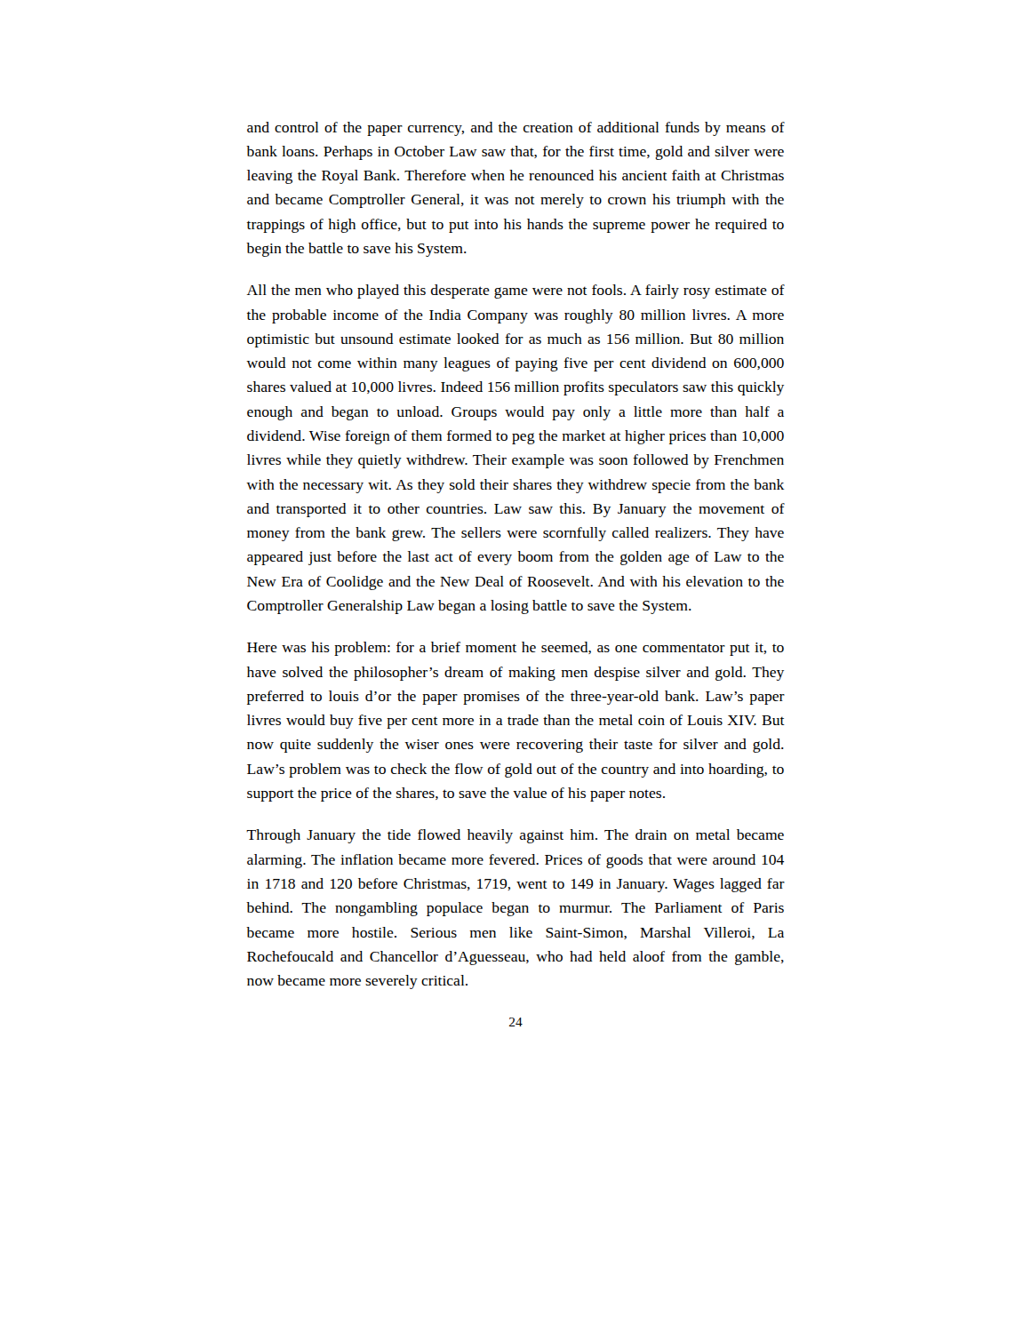and control of the paper currency, and the creation of additional funds by means of bank loans. Perhaps in October Law saw that, for the first time, gold and silver were leaving the Royal Bank. Therefore when he renounced his ancient faith at Christmas and became Comptroller General, it was not merely to crown his triumph with the trappings of high office, but to put into his hands the supreme power he required to begin the battle to save his System.
All the men who played this desperate game were not fools. A fairly rosy estimate of the probable income of the India Company was roughly 80 million livres. A more optimistic but unsound estimate looked for as much as 156 million. But 80 million would not come within many leagues of paying five per cent dividend on 600,000 shares valued at 10,000 livres. Indeed 156 million profits speculators saw this quickly enough and began to unload. Groups would pay only a little more than half a dividend. Wise foreign of them formed to peg the market at higher prices than 10,000 livres while they quietly withdrew. Their example was soon followed by Frenchmen with the necessary wit. As they sold their shares they withdrew specie from the bank and transported it to other countries. Law saw this. By January the movement of money from the bank grew. The sellers were scornfully called realizers. They have appeared just before the last act of every boom from the golden age of Law to the New Era of Coolidge and the New Deal of Roosevelt. And with his elevation to the Comptroller Generalship Law began a losing battle to save the System.
Here was his problem: for a brief moment he seemed, as one commentator put it, to have solved the philosopher’s dream of making men despise silver and gold. They preferred to louis d’or the paper promises of the three-year-old bank. Law’s paper livres would buy five per cent more in a trade than the metal coin of Louis XIV. But now quite suddenly the wiser ones were recovering their taste for silver and gold. Law’s problem was to check the flow of gold out of the country and into hoarding, to support the price of the shares, to save the value of his paper notes.
Through January the tide flowed heavily against him. The drain on metal became alarming. The inflation became more fevered. Prices of goods that were around 104 in 1718 and 120 before Christmas, 1719, went to 149 in January. Wages lagged far behind. The nongambling populace began to murmur. The Parliament of Paris became more hostile. Serious men like Saint-Simon, Marshal Villeroi, La Rochefoucald and Chancellor d’Aguesseau, who had held aloof from the gamble, now became more severely critical.
24